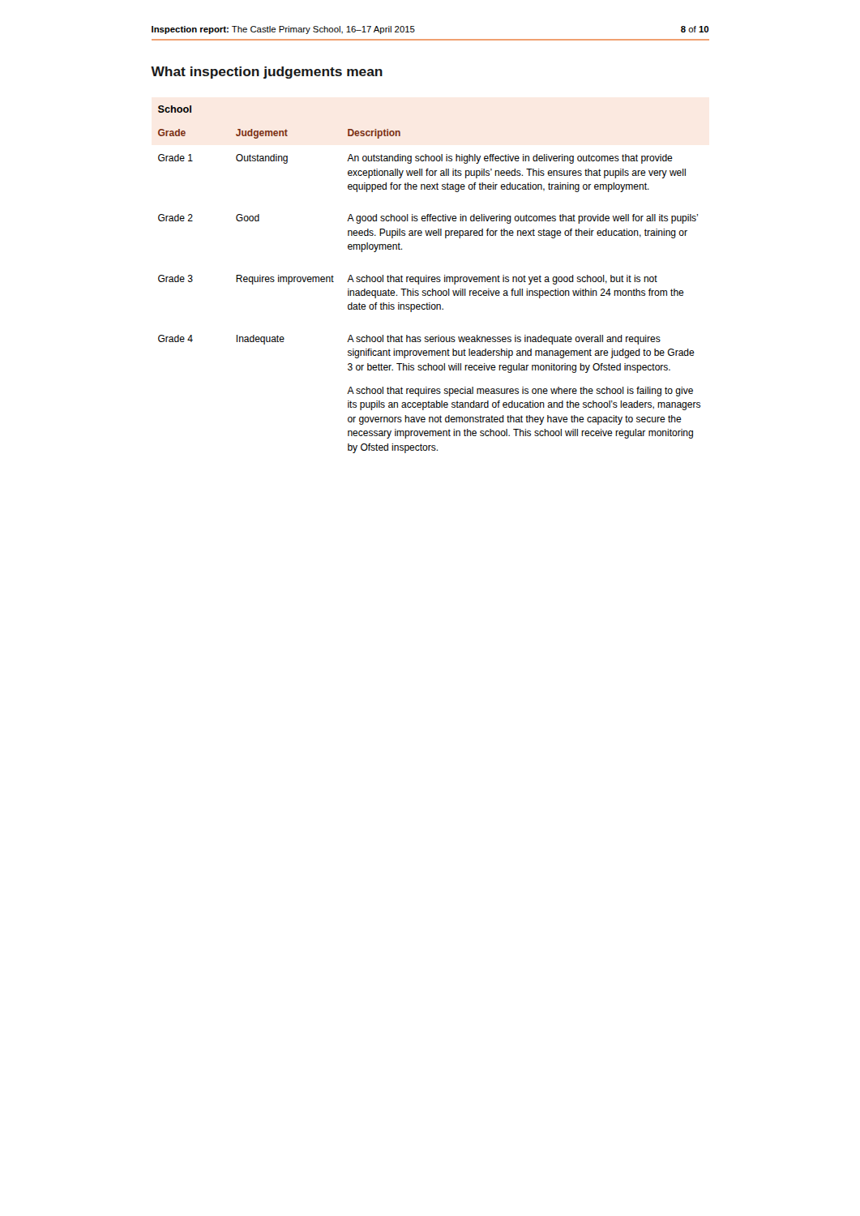Inspection report: The Castle Primary School, 16–17 April 2015
8 of 10
What inspection judgements mean
School
| Grade | Judgement | Description |
| --- | --- | --- |
| Grade 1 | Outstanding | An outstanding school is highly effective in delivering outcomes that provide exceptionally well for all its pupils’ needs. This ensures that pupils are very well equipped for the next stage of their education, training or employment. |
| Grade 2 | Good | A good school is effective in delivering outcomes that provide well for all its pupils’ needs. Pupils are well prepared for the next stage of their education, training or employment. |
| Grade 3 | Requires improvement | A school that requires improvement is not yet a good school, but it is not inadequate. This school will receive a full inspection within 24 months from the date of this inspection. |
| Grade 4 | Inadequate | A school that has serious weaknesses is inadequate overall and requires significant improvement but leadership and management are judged to be Grade 3 or better. This school will receive regular monitoring by Ofsted inspectors. A school that requires special measures is one where the school is failing to give its pupils an acceptable standard of education and the school’s leaders, managers or governors have not demonstrated that they have the capacity to secure the necessary improvement in the school. This school will receive regular monitoring by Ofsted inspectors. |